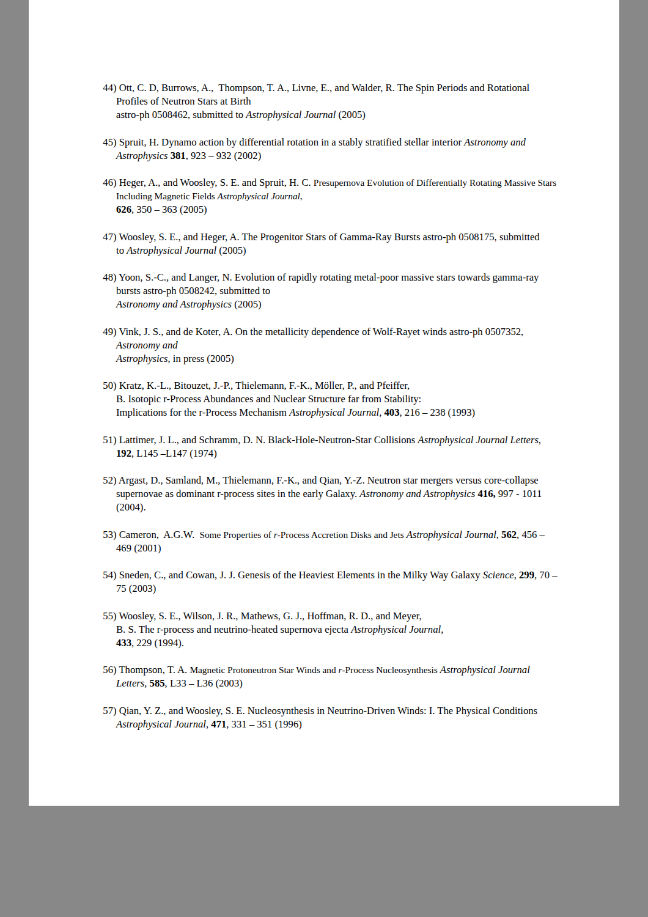44) Ott, C. D, Burrows, A., Thompson, T. A., Livne, E., and Walder, R. The Spin Periods and Rotational Profiles of Neutron Stars at Birth
astro-ph 0508462, submitted to Astrophysical Journal (2005)
45) Spruit, H. Dynamo action by differential rotation in a stably stratified stellar interior Astronomy and Astrophysics 381, 923 – 932 (2002)
46) Heger, A., and Woosley, S. E. and Spruit, H. C. Presupernova Evolution of Differentially Rotating Massive Stars Including Magnetic Fields Astrophysical Journal,
626, 350 – 363 (2005)
47) Woosley, S. E., and Heger, A. The Progenitor Stars of Gamma-Ray Bursts astro-ph 0508175, submitted
to Astrophysical Journal (2005)
48) Yoon, S.-C., and Langer, N. Evolution of rapidly rotating metal-poor massive stars towards gamma-ray bursts astro-ph 0508242, submitted to
Astronomy and Astrophysics (2005)
49) Vink, J. S., and de Koter, A. On the metallicity dependence of Wolf-Rayet winds astro-ph 0507352, Astronomy and
Astrophysics, in press (2005)
50) Kratz, K.-L., Bitouzet, J.-P., Thielemann, F.-K., Möller, P., and Pfeiffer,
B. Isotopic r-Process Abundances and Nuclear Structure far from Stability:
Implications for the r-Process Mechanism Astrophysical Journal, 403, 216 – 238 (1993)
51) Lattimer, J. L., and Schramm, D. N. Black-Hole-Neutron-Star Collisions Astrophysical Journal Letters, 192, L145 –L147 (1974)
52) Argast, D., Samland, M., Thielemann, F.-K., and Qian, Y.-Z. Neutron star mergers versus core-collapse supernovae as dominant r-process sites in the early Galaxy. Astronomy and Astrophysics 416, 997 - 1011 (2004).
53) Cameron, A.G.W. Some Properties of r-Process Accretion Disks and Jets Astrophysical Journal, 562, 456 – 469 (2001)
54) Sneden, C., and Cowan, J. J. Genesis of the Heaviest Elements in the Milky Way Galaxy Science, 299, 70 – 75 (2003)
55) Woosley, S. E., Wilson, J. R., Mathews, G. J., Hoffman, R. D., and Meyer,
B. S. The r-process and neutrino-heated supernova ejecta Astrophysical Journal,
433, 229 (1994).
56) Thompson, T. A. Magnetic Protoneutron Star Winds and r-Process Nucleosynthesis Astrophysical Journal Letters, 585, L33 – L36 (2003)
57) Qian, Y. Z., and Woosley, S. E. Nucleosynthesis in Neutrino-Driven Winds: I. The Physical Conditions Astrophysical Journal, 471, 331 – 351 (1996)